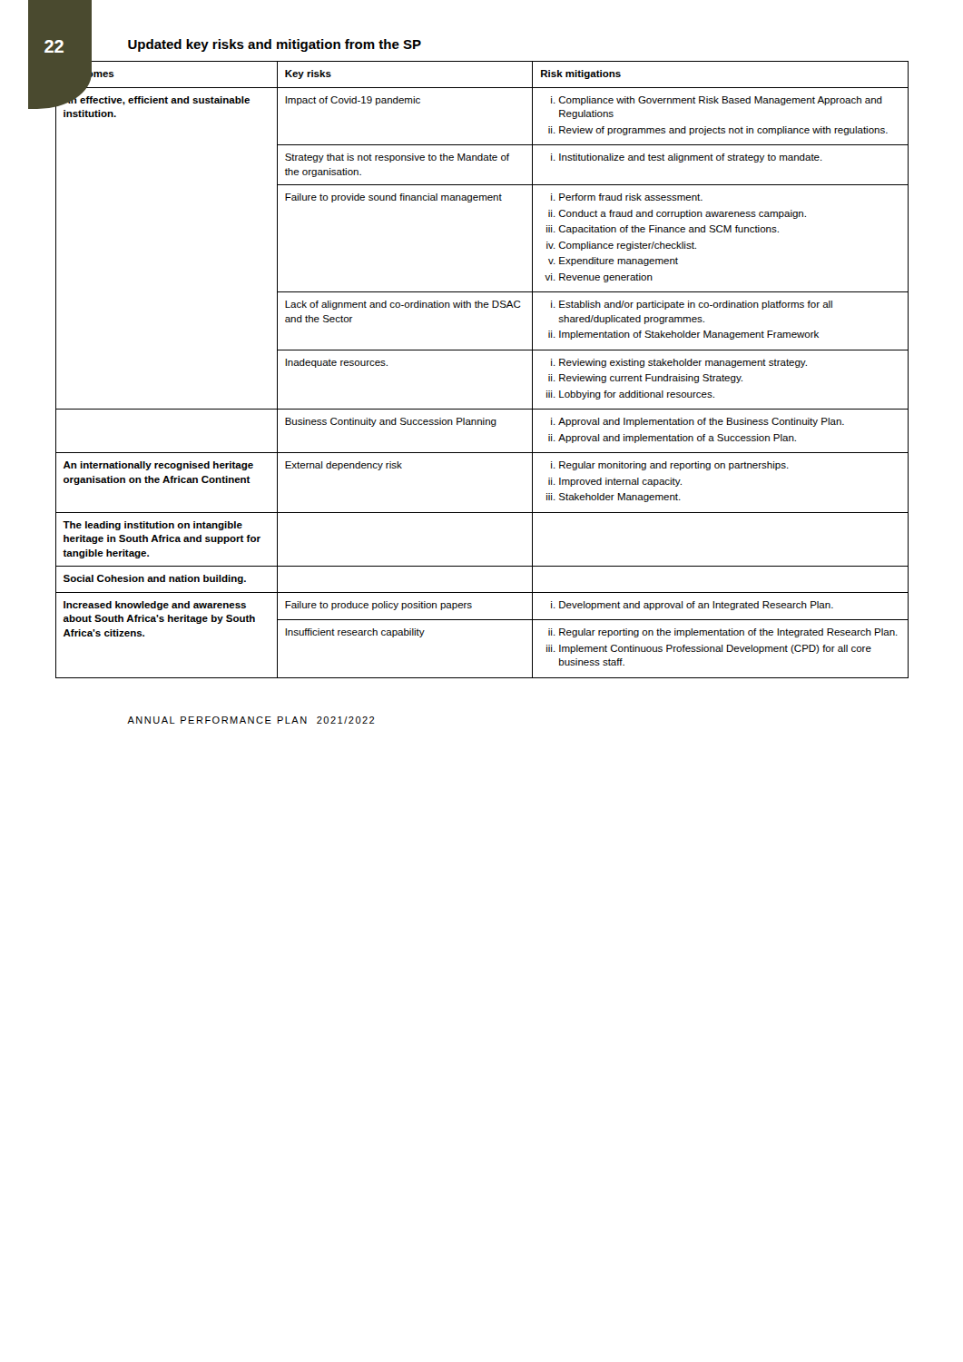22
Updated key risks and mitigation from the SP
| Outcomes | Key risks | Risk mitigations |
| --- | --- | --- |
| An effective, efficient and sustainable institution. | Impact of Covid-19 pandemic | Compliance with Government Risk Based Management Approach and Regulations Review of programmes and projects not in compliance with regulations. |
| Strategy that is not responsive to the Mandate of the organisation. | Institutionalize and test alignment of strategy to mandate. |
| Failure to provide sound financial management | Perform fraud risk assessment. Conduct a fraud and corruption awareness campaign. Capacitation of the Finance and SCM functions. Compliance register/checklist. Expenditure management Revenue generation |
| Lack of alignment and co-ordination with the DSAC and the Sector | Establish and/or participate in co-ordination platforms for all shared/duplicated programmes. Implementation of Stakeholder Management Framework |
| Inadequate resources. | Reviewing existing stakeholder management strategy. Reviewing current Fundraising Strategy. Lobbying for additional resources. |
| | Business Continuity and Succession Planning | Approval and Implementation of the Business Continuity Plan. Approval and implementation of a Succession Plan. |
| An internationally recognised heritage organisation on the African Continent | External dependency risk | Regular monitoring and reporting on partnerships. Improved internal capacity. Stakeholder Management. |
| The leading institution on intangible heritage in South Africa and support for tangible heritage. | | |
| Social Cohesion and nation building. | | |
| Increased knowledge and awareness about South Africa's heritage by South Africa's citizens. | Failure to produce policy position papers | Development and approval of an Integrated Research Plan. |
| Insufficient research capability | Regular reporting on the implementation of the Integrated Research Plan. Implement Continuous Professional Development (CPD) for all core business staff. |
ANNUAL PERFORMANCE PLAN 2021/2022